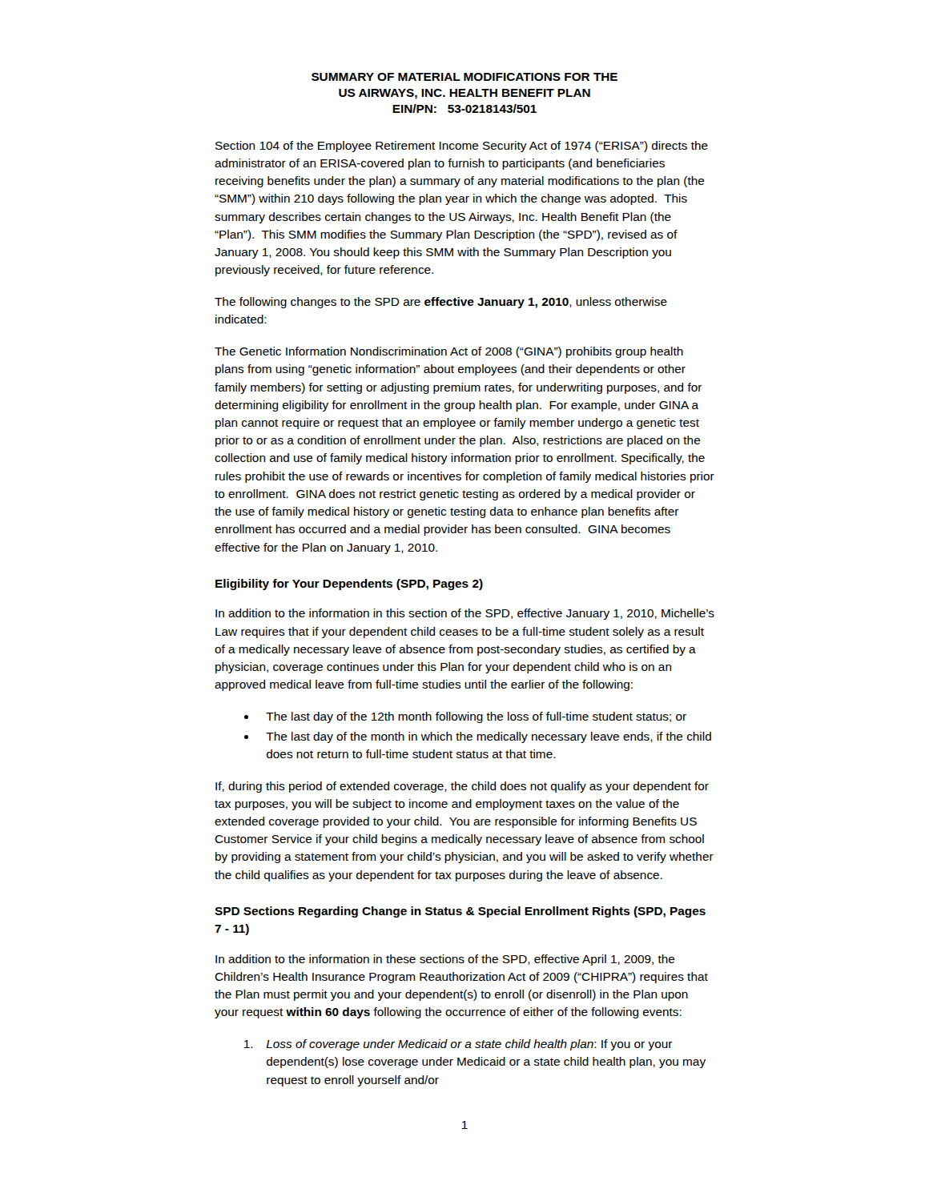Summary of Material Modifications for the US Airways, Inc. Health Benefit Plan EIN/PN: 53-0218143/501
Section 104 of the Employee Retirement Income Security Act of 1974 (“ERISA”) directs the administrator of an ERISA-covered plan to furnish to participants (and beneficiaries receiving benefits under the plan) a summary of any material modifications to the plan (the “SMM”) within 210 days following the plan year in which the change was adopted. This summary describes certain changes to the US Airways, Inc. Health Benefit Plan (the “Plan”). This SMM modifies the Summary Plan Description (the “SPD”), revised as of January 1, 2008. You should keep this SMM with the Summary Plan Description you previously received, for future reference.
The following changes to the SPD are effective January 1, 2010, unless otherwise indicated:
The Genetic Information Nondiscrimination Act of 2008 (“GINA”) prohibits group health plans from using “genetic information” about employees (and their dependents or other family members) for setting or adjusting premium rates, for underwriting purposes, and for determining eligibility for enrollment in the group health plan. For example, under GINA a plan cannot require or request that an employee or family member undergo a genetic test prior to or as a condition of enrollment under the plan. Also, restrictions are placed on the collection and use of family medical history information prior to enrollment. Specifically, the rules prohibit the use of rewards or incentives for completion of family medical histories prior to enrollment. GINA does not restrict genetic testing as ordered by a medical provider or the use of family medical history or genetic testing data to enhance plan benefits after enrollment has occurred and a medial provider has been consulted. GINA becomes effective for the Plan on January 1, 2010.
Eligibility for Your Dependents (SPD, Pages 2)
In addition to the information in this section of the SPD, effective January 1, 2010, Michelle’s Law requires that if your dependent child ceases to be a full-time student solely as a result of a medically necessary leave of absence from post-secondary studies, as certified by a physician, coverage continues under this Plan for your dependent child who is on an approved medical leave from full-time studies until the earlier of the following:
The last day of the 12th month following the loss of full-time student status; or
The last day of the month in which the medically necessary leave ends, if the child does not return to full-time student status at that time.
If, during this period of extended coverage, the child does not qualify as your dependent for tax purposes, you will be subject to income and employment taxes on the value of the extended coverage provided to your child. You are responsible for informing Benefits US Customer Service if your child begins a medically necessary leave of absence from school by providing a statement from your child’s physician, and you will be asked to verify whether the child qualifies as your dependent for tax purposes during the leave of absence.
SPD Sections Regarding Change in Status & Special Enrollment Rights (SPD, Pages 7 - 11)
In addition to the information in these sections of the SPD, effective April 1, 2009, the Children’s Health Insurance Program Reauthorization Act of 2009 (“CHIPRA”) requires that the Plan must permit you and your dependent(s) to enroll (or disenroll) in the Plan upon your request within 60 days following the occurrence of either of the following events:
Loss of coverage under Medicaid or a state child health plan: If you or your dependent(s) lose coverage under Medicaid or a state child health plan, you may request to enroll yourself and/or
1